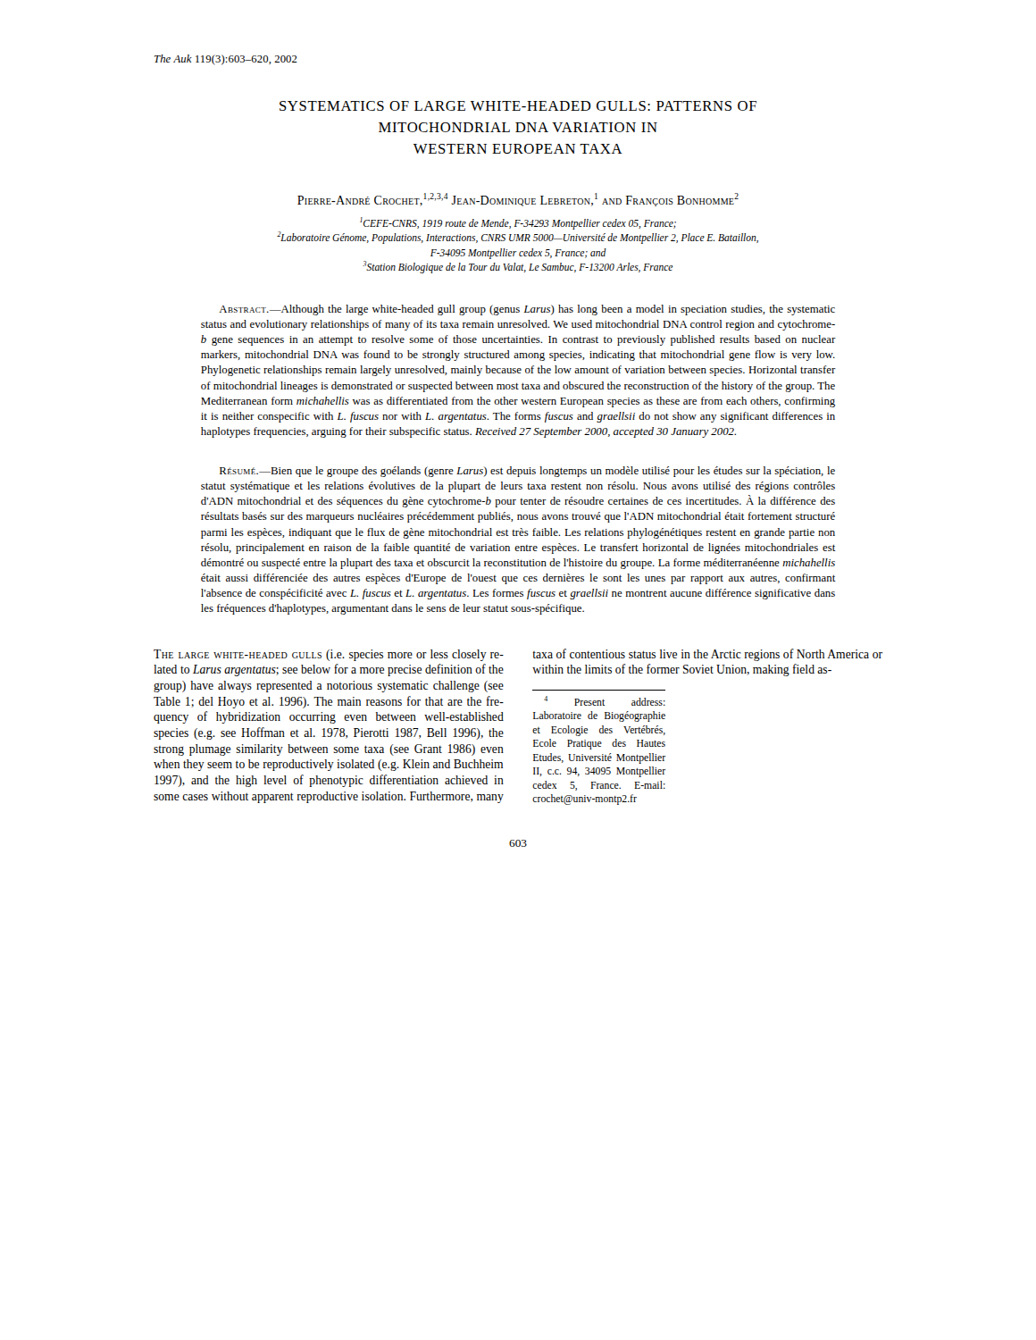The Auk 119(3):603–620, 2002
Systematics of Large White-Headed Gulls: Patterns of
Mitochondrial DNA Variation in
Western European Taxa
Pierre-André Crochet,1,2,3,4 Jean-Dominique Lebreton,1 and François Bonhomme2
1CEFE-CNRS, 1919 route de Mende, F-34293 Montpellier cedex 05, France;
2Laboratoire Génome, Populations, Interactions, CNRS UMR 5000—Université de Montpellier 2, Place E. Bataillon,
F-34095 Montpellier cedex 5, France; and
3Station Biologique de la Tour du Valat, Le Sambuc, F-13200 Arles, France
Abstract.—Although the large white-headed gull group (genus Larus) has long been a model in speciation studies, the systematic status and evolutionary relationships of many of its taxa remain unresolved. We used mitochondrial DNA control region and cytochrome-b gene sequences in an attempt to resolve some of those uncertainties. In contrast to previously published results based on nuclear markers, mitochondrial DNA was found to be strongly structured among species, indicating that mitochondrial gene flow is very low. Phylogenetic relationships remain largely unresolved, mainly because of the low amount of variation between species. Horizontal transfer of mitochondrial lineages is demonstrated or suspected between most taxa and obscured the reconstruction of the history of the group. The Mediterranean form michahellis was as differentiated from the other western European species as these are from each others, confirming it is neither conspecific with L. fuscus nor with L. argentatus. The forms fuscus and graellsii do not show any significant differences in haplotypes frequencies, arguing for their subspecific status. Received 27 September 2000, accepted 30 January 2002.
Résumé.—Bien que le groupe des goélands (genre Larus) est depuis longtemps un modèle utilisé pour les études sur la spéciation, le statut systématique et les relations évolutives de la plupart de leurs taxa restent non résolu. Nous avons utilisé des régions contrôles d'ADN mitochondrial et des séquences du gène cytochrome-b pour tenter de résoudre certaines de ces incertitudes. À la différence des résultats basés sur des marqueurs nucléaires précédemment publiés, nous avons trouvé que l'ADN mitochondrial était fortement structuré parmi les espèces, indiquant que le flux de gène mitochondrial est très faible. Les relations phylogénétiques restent en grande partie non résolu, principalement en raison de la faible quantité de variation entre espèces. Le transfert horizontal de lignées mitochondriales est démontré ou suspecté entre la plupart des taxa et obscurcit la reconstitution de l'histoire du groupe. La forme méditerranéenne michahellis était aussi différenciée des autres espèces d'Europe de l'ouest que ces dernières le sont les unes par rapport aux autres, confirmant l'absence de conspécificité avec L. fuscus et L. argentatus. Les formes fuscus et graellsii ne montrent aucune différence significative dans les fréquences d'haplotypes, argumentant dans le sens de leur statut sous-spécifique.
The large white-headed gulls (i.e. species more or less closely related to Larus argentatus; see below for a more precise definition of the group) have always represented a notorious systematic challenge (see Table 1; del Hoyo et al. 1996). The main reasons for that are the frequency of hybridization occurring even between well-established species (e.g. see Hoffman et al. 1978, Pierotti 1987, Bell 1996), the strong plumage similarity between some taxa (see Grant 1986) even when they seem to be reproductively isolated (e.g. Klein and Buchheim 1997), and the high level of phenotypic differentiation achieved in some cases without apparent reproductive isolation. Furthermore, many taxa of contentious status live in the Arctic regions of North America or within the limits of the former Soviet Union, making field as-
4 Present address: Laboratoire de Biogéographie et Ecologie des Vertébrés, Ecole Pratique des Hautes Etudes, Université Montpellier II, c.c. 94, 34095 Montpellier cedex 5, France. E-mail: crochet@univ-montp2.fr
603